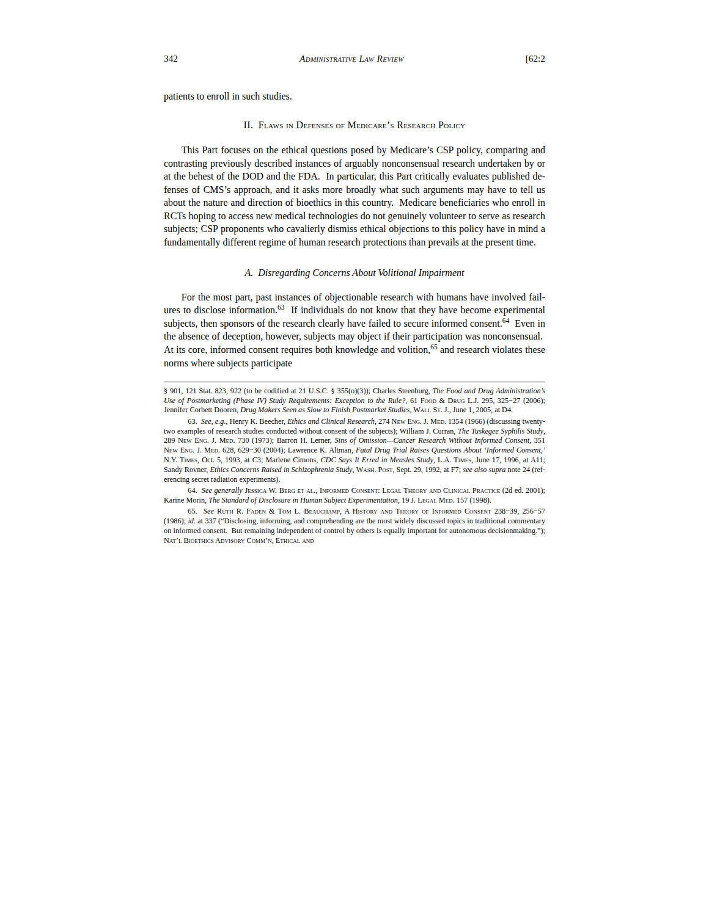342 Administrative Law Review [62:2
patients to enroll in such studies.
II. Flaws in Defenses of Medicare’s Research Policy
This Part focuses on the ethical questions posed by Medicare’s CSP policy, comparing and contrasting previously described instances of arguably nonconsensual research undertaken by or at the behest of the DOD and the FDA. In particular, this Part critically evaluates published defenses of CMS’s approach, and it asks more broadly what such arguments may have to tell us about the nature and direction of bioethics in this country. Medicare beneficiaries who enroll in RCTs hoping to access new medical technologies do not genuinely volunteer to serve as research subjects; CSP proponents who cavalierly dismiss ethical objections to this policy have in mind a fundamentally different regime of human research protections than prevails at the present time.
A. Disregarding Concerns About Volitional Impairment
For the most part, past instances of objectionable research with humans have involved failures to disclose information.63 If individuals do not know that they have become experimental subjects, then sponsors of the research clearly have failed to secure informed consent.64 Even in the absence of deception, however, subjects may object if their participation was nonconsensual. At its core, informed consent requires both knowledge and volition,65 and research violates these norms where subjects participate
§ 901, 121 Stat. 823, 922 (to be codified at 21 U.S.C. § 355(o)(3)); Charles Steenburg, The Food and Drug Administration’s Use of Postmarketing (Phase IV) Study Requirements: Exception to the Rule?, 61 Food & Drug L.J. 295, 325−27 (2006); Jennifer Corbett Dooren, Drug Makers Seen as Slow to Finish Postmarket Studies, Wall St. J., June 1, 2005, at D4.
63. See, e.g., Henry K. Beecher, Ethics and Clinical Research, 274 New Eng. J. Med. 1354 (1966) (discussing twenty-two examples of research studies conducted without consent of the subjects); William J. Curran, The Tuskegee Syphilis Study, 289 New Eng. J. Med. 730 (1973); Barron H. Lerner, Sins of Omission—Cancer Research Without Informed Consent, 351 New Eng. J. Med. 628, 629−30 (2004); Lawrence K. Altman, Fatal Drug Trial Raises Questions About ‘Informed Consent,’ N.Y. Times, Oct. 5, 1993, at C3; Marlene Cimons, CDC Says It Erred in Measles Study, L.A. Times, June 17, 1996, at A11; Sandy Rovner, Ethics Concerns Raised in Schizophrenia Study, Wash. Post, Sept. 29, 1992, at F7; see also supra note 24 (referencing secret radiation experiments).
64. See generally Jessica W. Berg et al., Informed Consent: Legal Theory and Clinical Practice (2d ed. 2001); Karine Morin, The Standard of Disclosure in Human Subject Experimentation, 19 J. Legal Med. 157 (1998).
65. See Ruth R. Faden & Tom L. Beauchamp, A History and Theory of Informed Consent 238−39, 256−57 (1986); id. at 337 (“Disclosing, informing, and comprehending are the most widely discussed topics in traditional commentary on informed consent. But remaining independent of control by others is equally important for autonomous decisionmaking.”); Nat’l Bioethics Advisory Comm’n, Ethical and